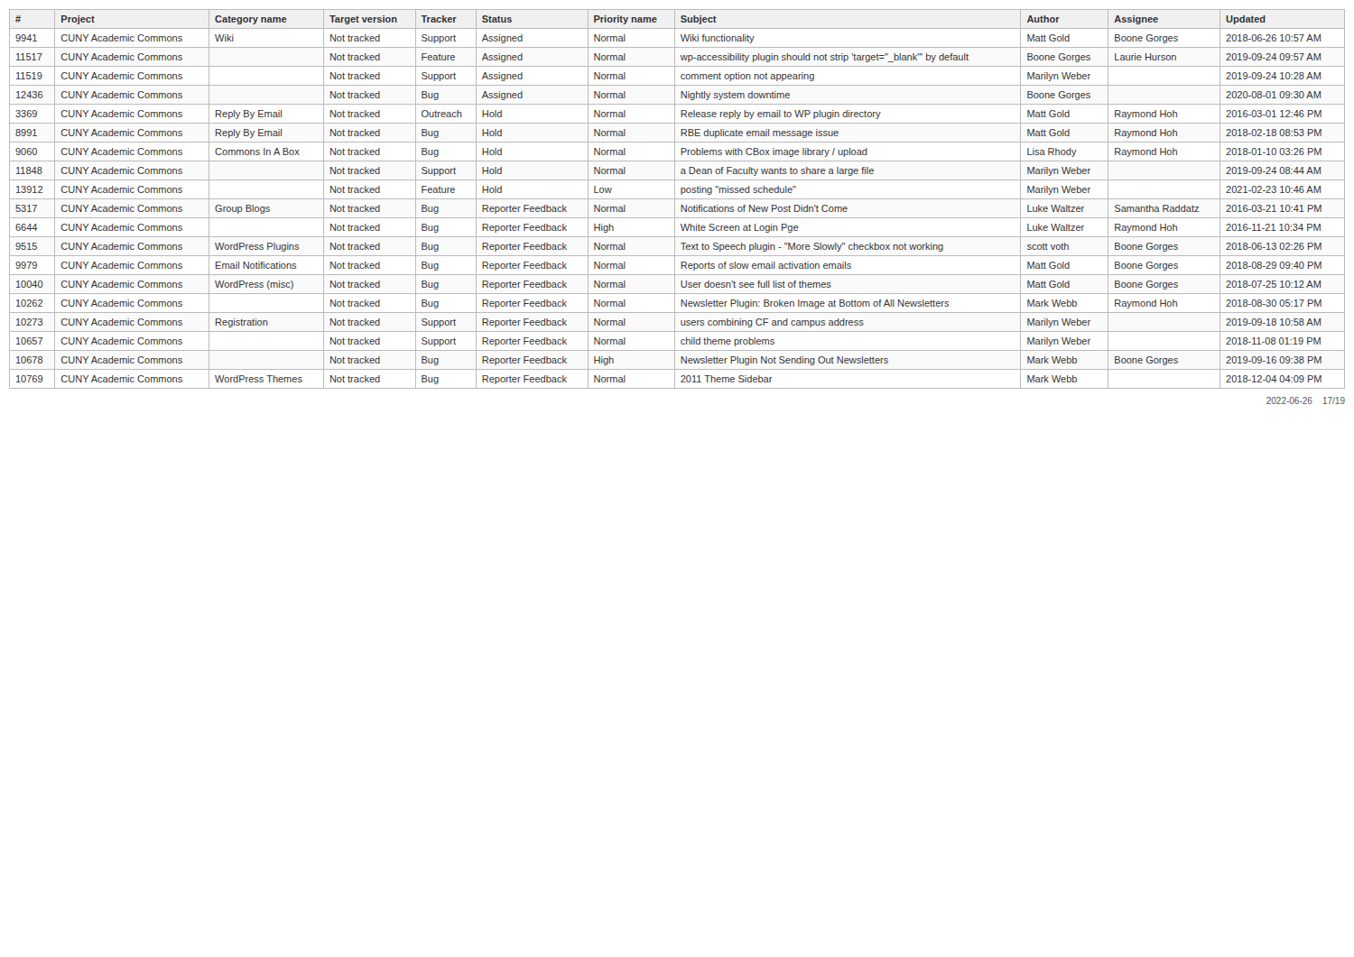| # | Project | Category name | Target version | Tracker | Status | Priority name | Subject | Author | Assignee | Updated |
| --- | --- | --- | --- | --- | --- | --- | --- | --- | --- | --- |
| 9941 | CUNY Academic Commons | Wiki | Not tracked | Support | Assigned | Normal | Wiki functionality | Matt Gold | Boone Gorges | 2018-06-26 10:57 AM |
| 11517 | CUNY Academic Commons | | Not tracked | Feature | Assigned | Normal | wp-accessibility plugin should not strip 'target="_blank"' by default | Boone Gorges | Laurie Hurson | 2019-09-24 09:57 AM |
| 11519 | CUNY Academic Commons | | Not tracked | Support | Assigned | Normal | comment option not appearing | Marilyn Weber | | 2019-09-24 10:28 AM |
| 12436 | CUNY Academic Commons | | Not tracked | Bug | Assigned | Normal | Nightly system downtime | Boone Gorges | | 2020-08-01 09:30 AM |
| 3369 | CUNY Academic Commons | Reply By Email | Not tracked | Outreach | Hold | Normal | Release reply by email to WP plugin directory | Matt Gold | Raymond Hoh | 2016-03-01 12:46 PM |
| 8991 | CUNY Academic Commons | Reply By Email | Not tracked | Bug | Hold | Normal | RBE duplicate email message issue | Matt Gold | Raymond Hoh | 2018-02-18 08:53 PM |
| 9060 | CUNY Academic Commons | Commons In A Box | Not tracked | Bug | Hold | Normal | Problems with CBox image library / upload | Lisa Rhody | Raymond Hoh | 2018-01-10 03:26 PM |
| 11848 | CUNY Academic Commons | | Not tracked | Support | Hold | Normal | a Dean of Faculty wants to share a large file | Marilyn Weber | | 2019-09-24 08:44 AM |
| 13912 | CUNY Academic Commons | | Not tracked | Feature | Hold | Low | posting "missed schedule" | Marilyn Weber | | 2021-02-23 10:46 AM |
| 5317 | CUNY Academic Commons | Group Blogs | Not tracked | Bug | Reporter Feedback | Normal | Notifications of New Post Didn't Come | Luke Waltzer | Samantha Raddatz | 2016-03-21 10:41 PM |
| 6644 | CUNY Academic Commons | | Not tracked | Bug | Reporter Feedback | High | White Screen at Login Pge | Luke Waltzer | Raymond Hoh | 2016-11-21 10:34 PM |
| 9515 | CUNY Academic Commons | WordPress Plugins | Not tracked | Bug | Reporter Feedback | Normal | Text to Speech plugin - "More Slowly" checkbox not working | scott voth | Boone Gorges | 2018-06-13 02:26 PM |
| 9979 | CUNY Academic Commons | Email Notifications | Not tracked | Bug | Reporter Feedback | Normal | Reports of slow email activation emails | Matt Gold | Boone Gorges | 2018-08-29 09:40 PM |
| 10040 | CUNY Academic Commons | WordPress (misc) | Not tracked | Bug | Reporter Feedback | Normal | User doesn't see full list of themes | Matt Gold | Boone Gorges | 2018-07-25 10:12 AM |
| 10262 | CUNY Academic Commons | | Not tracked | Bug | Reporter Feedback | Normal | Newsletter Plugin: Broken Image at Bottom of All Newsletters | Mark Webb | Raymond Hoh | 2018-08-30 05:17 PM |
| 10273 | CUNY Academic Commons | Registration | Not tracked | Support | Reporter Feedback | Normal | users combining CF and campus address | Marilyn Weber | | 2019-09-18 10:58 AM |
| 10657 | CUNY Academic Commons | | Not tracked | Support | Reporter Feedback | Normal | child theme problems | Marilyn Weber | | 2018-11-08 01:19 PM |
| 10678 | CUNY Academic Commons | | Not tracked | Bug | Reporter Feedback | High | Newsletter Plugin Not Sending Out Newsletters | Mark Webb | Boone Gorges | 2019-09-16 09:38 PM |
| 10769 | CUNY Academic Commons | WordPress Themes | Not tracked | Bug | Reporter Feedback | Normal | 2011 Theme Sidebar | Mark Webb | | 2018-12-04 04:09 PM |
2022-06-26 17/19